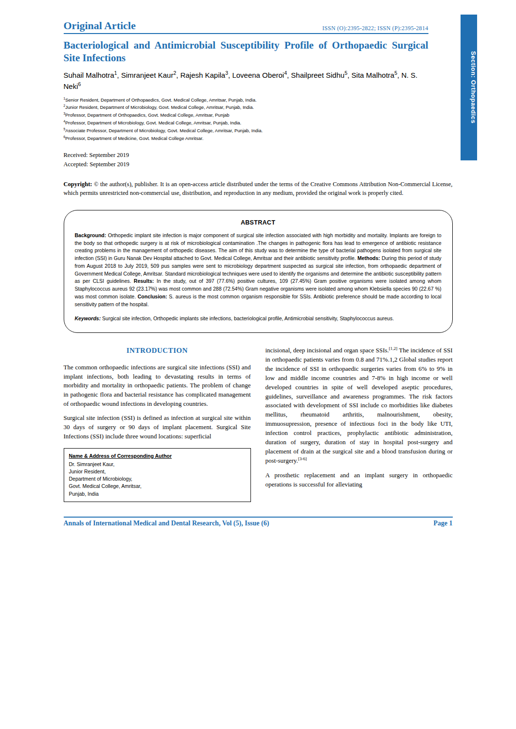Section: Orthopaedics
Original Article
ISSN (O):2395-2822; ISSN (P):2395-2814
Bacteriological and Antimicrobial Susceptibility Profile of Orthopaedic Surgical Site Infections
Suhail Malhotra1, Simranjeet Kaur2, Rajesh Kapila3, Loveena Oberoi4, Shailpreet Sidhu5, Sita Malhotra5, N. S. Neki6
1Senior Resident, Department of Orthopaedics, Govt. Medical College, Amritsar, Punjab, India.
2Junior Resident, Department of Microbiology, Govt. Medical College, Amritsar, Punjab, India.
3Professor, Department of Orthopaedics, Govt. Medical College, Amritsar, Punjab
4Professor, Department of Microbiology, Govt. Medical College, Amritsar, Punjab, India.
5Associate Professor, Department of Microbiology, Govt. Medical College, Amritsar, Punjab, India.
6Professor, Department of Medicine, Govt. Medical College Amritsar.
Received: September 2019
Accepted: September 2019
Copyright: © the author(s), publisher. It is an open-access article distributed under the terms of the Creative Commons Attribution Non-Commercial License, which permits unrestricted non-commercial use, distribution, and reproduction in any medium, provided the original work is properly cited.
ABSTRACT
Background: Orthopedic implant site infection is major component of surgical site infection associated with high morbidity and mortality. Implants are foreign to the body so that orthopedic surgery is at risk of microbiological contamination .The changes in pathogenic flora has lead to emergence of antibiotic resistance creating problems in the management of orthopedic diseases. The aim of this study was to determine the type of bacterial pathogens isolated from surgical site infection (SSI) in Guru Nanak Dev Hospital attached to Govt. Medical College, Amritsar and their antibiotic sensitivity profile. Methods: During this period of study from August 2018 to July 2019, 509 pus samples were sent to microbiology department suspected as surgical site infection, from orthopaedic department of Government Medical College, Amritsar. Standard microbiological techniques were used to identify the organisms and determine the antibiotic susceptibility pattern as per CLSI guidelines. Results: In the study, out of 397 (77.6%) positive cultures, 109 (27.45%) Gram positive organisms were isolated among whom Staphylococcus aureus 92 (23.17%) was most common and 288 (72.54%) Gram negative organisms were isolated among whom Klebsiella species 90 (22.67 %) was most common isolate. Conclusion: S. aureus is the most common organism responsible for SSIs. Antibiotic preference should be made according to local sensitivity pattern of the hospital.
Keywords: Surgical site infection, Orthopedic implants site infections, bacteriological profile, Antimicrobial sensitivity, Staphylococcus aureus.
INTRODUCTION
The common orthopaedic infections are surgical site infections (SSI) and implant infections, both leading to devastating results in terms of morbidity and mortality in orthopaedic patients. The problem of change in pathogenic flora and bacterial resistance has complicated management of orthopaedic wound infections in developing countries.
Surgical site infection (SSI) is defined as infection at surgical site within 30 days of surgery or 90 days of implant placement. Surgical Site Infections (SSI) include three wound locations: superficial
Name & Address of Corresponding Author
Dr. Simranjeet Kaur,
Junior Resident,
Department of Microbiology,
Govt. Medical College, Amritsar,
Punjab, India
incisional, deep incisional and organ space SSIs.[1,2] The incidence of SSI in orthopaedic patients varies from 0.8 and 71%.1,2 Global studies report the incidence of SSI in orthopaedic surgeries varies from 6% to 9% in low and middle income countries and 7-8% in high income or well developed countries in spite of well developed aseptic procedures, guidelines, surveillance and awareness programmes. The risk factors associated with development of SSI include co morbidities like diabetes mellitus, rheumatoid arthritis, malnourishment, obesity, immuosupression, presence of infectious foci in the body like UTI, infection control practices, prophylactic antibiotic administration, duration of surgery, duration of stay in hospital post-surgery and placement of drain at the surgical site and a blood transfusion during or post-surgery.[3-6]
A prosthetic replacement and an implant surgery in orthopaedic operations is successful for alleviating
Annals of International Medical and Dental Research, Vol (5), Issue (6)
Page 1